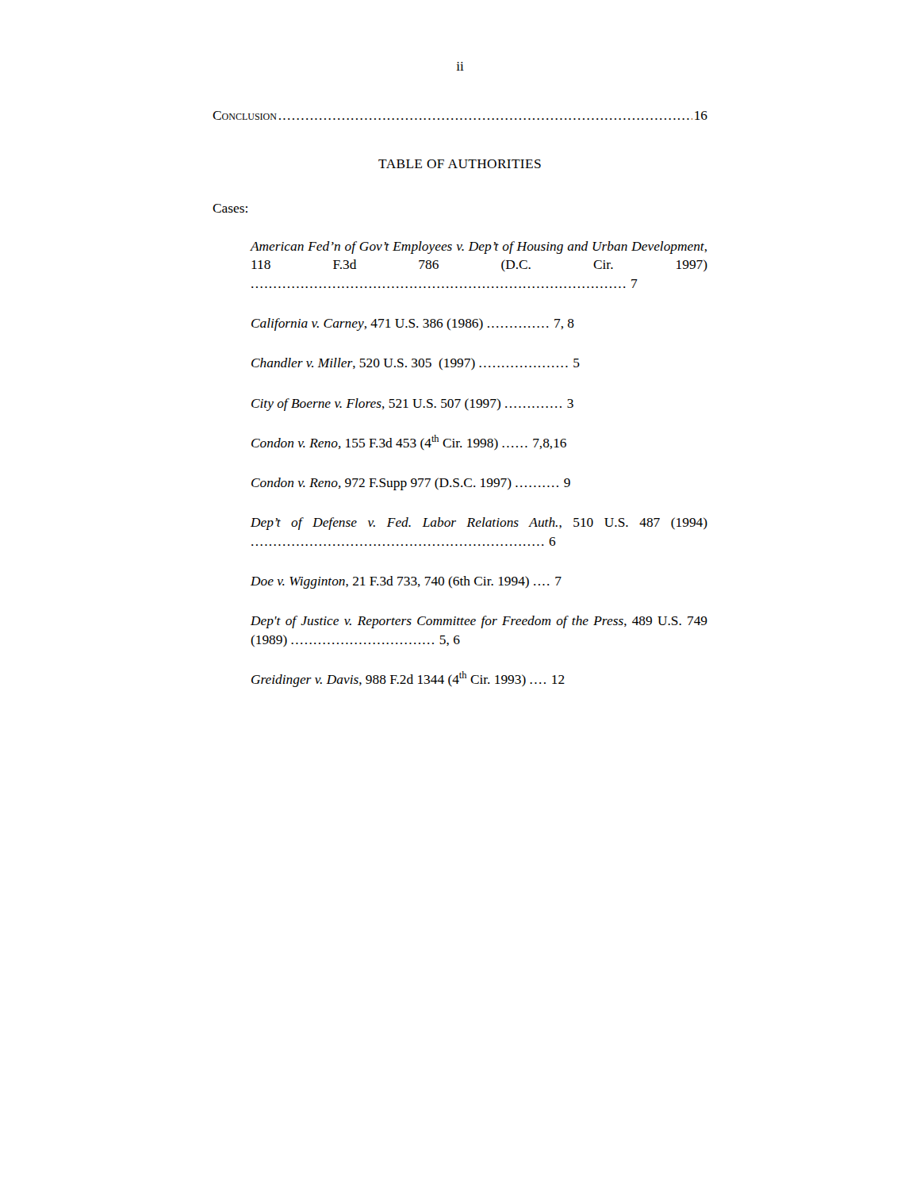ii
Conclusion 16
TABLE OF AUTHORITIES
Cases:
American Fed’n of Gov’t Employees v. Dep’t of Housing and Urban Development, 118 F.3d 786 (D.C. Cir. 1997) ................................................................................... 7
California v. Carney, 471 U.S. 386 (1986) .............. 7, 8
Chandler v. Miller, 520 U.S. 305 (1997) .................... 5
City of Boerne v. Flores, 521 U.S. 507 (1997) ............. 3
Condon v. Reno, 155 F.3d 453 (4th Cir. 1998) ...... 7,8,16
Condon v. Reno, 972 F.Supp 977 (D.S.C. 1997) .......... 9
Dep’t of Defense v. Fed. Labor Relations Auth., 510 U.S. 487 (1994) ................................................................. 6
Doe v. Wigginton, 21 F.3d 733, 740 (6th Cir. 1994) .... 7
Dep't of Justice v. Reporters Committee for Freedom of the Press, 489 U.S. 749 (1989) ................................ 5, 6
Greidinger v. Davis, 988 F.2d 1344 (4th Cir. 1993) .... 12